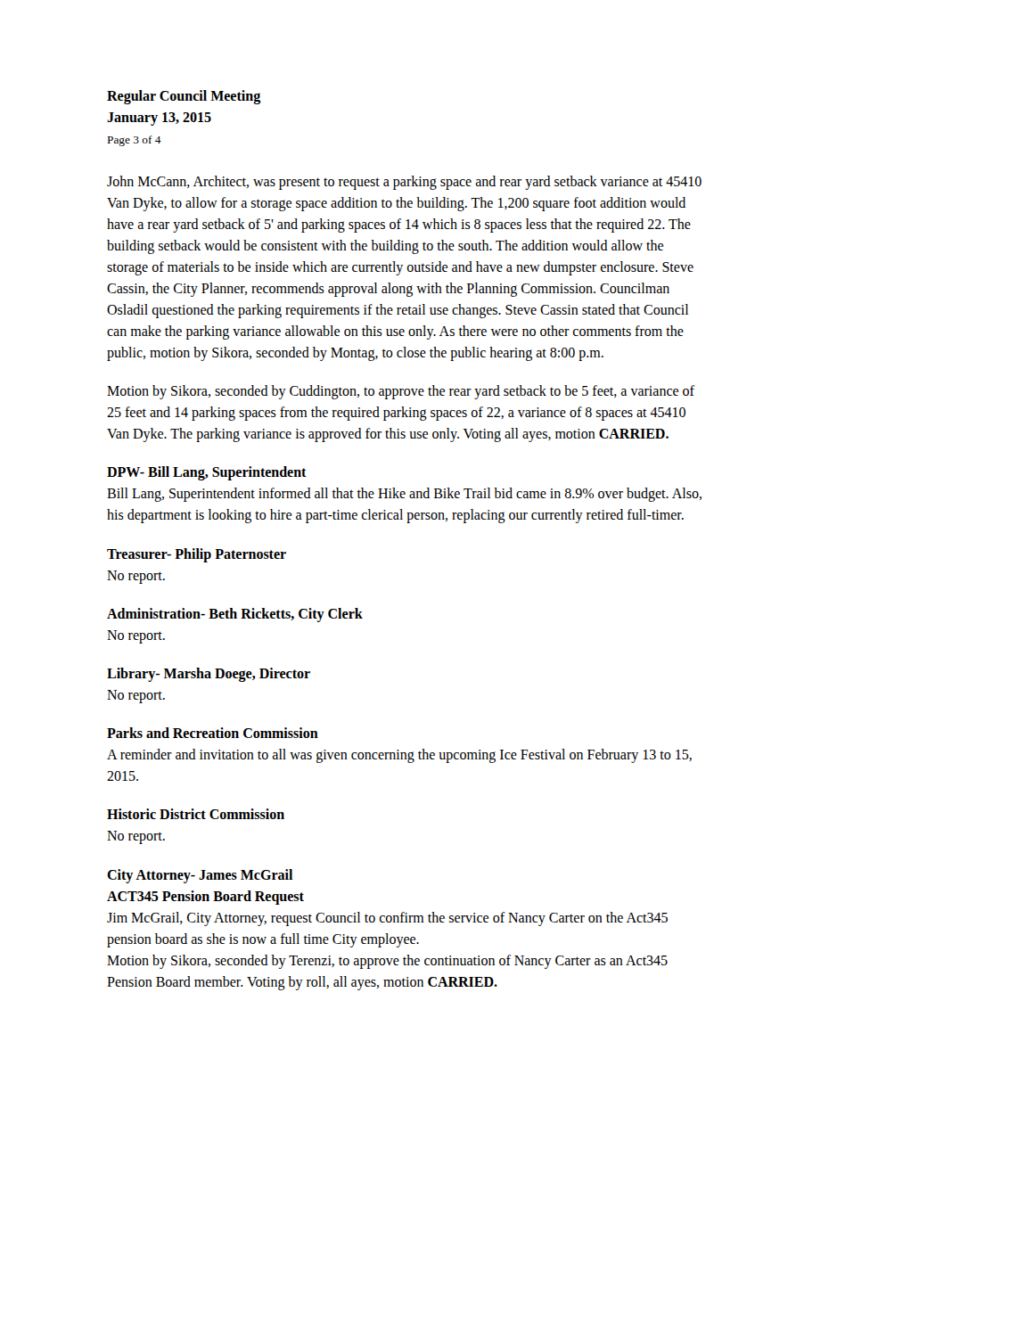Regular Council Meeting
January 13, 2015
Page 3 of 4
John McCann, Architect, was present to request a parking space and rear yard setback variance at 45410 Van Dyke, to allow for a storage space addition to the building. The 1,200 square foot addition would have a rear yard setback of 5' and parking spaces of 14 which is 8 spaces less that the required 22. The building setback would be consistent with the building to the south. The addition would allow the storage of materials to be inside which are currently outside and have a new dumpster enclosure. Steve Cassin, the City Planner, recommends approval along with the Planning Commission. Councilman Osladil questioned the parking requirements if the retail use changes. Steve Cassin stated that Council can make the parking variance allowable on this use only. As there were no other comments from the public, motion by Sikora, seconded by Montag, to close the public hearing at 8:00 p.m.
Motion by Sikora, seconded by Cuddington, to approve the rear yard setback to be 5 feet, a variance of 25 feet and 14 parking spaces from the required parking spaces of 22, a variance of 8 spaces at 45410 Van Dyke. The parking variance is approved for this use only. Voting all ayes, motion CARRIED.
DPW- Bill Lang, Superintendent
Bill Lang, Superintendent informed all that the Hike and Bike Trail bid came in 8.9% over budget. Also, his department is looking to hire a part-time clerical person, replacing our currently retired full-timer.
Treasurer- Philip Paternoster
No report.
Administration- Beth Ricketts, City Clerk
No report.
Library- Marsha Doege, Director
No report.
Parks and Recreation Commission
A reminder and invitation to all was given concerning the upcoming Ice Festival on February 13 to 15, 2015.
Historic District Commission
No report.
City Attorney- James McGrail
ACT345 Pension Board Request
Jim McGrail, City Attorney, request Council to confirm the service of Nancy Carter on the Act345 pension board as she is now a full time City employee.
Motion by Sikora, seconded by Terenzi, to approve the continuation of Nancy Carter as an Act345 Pension Board member. Voting by roll, all ayes, motion CARRIED.